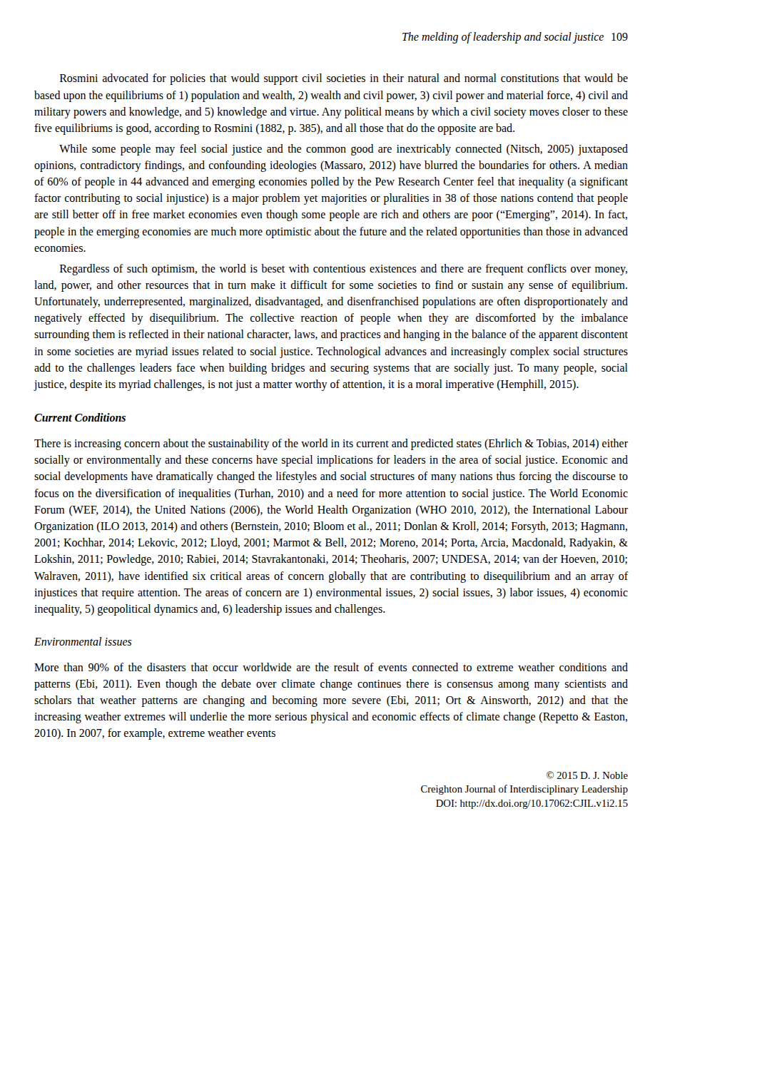The melding of leadership and social justice 109
Rosmini advocated for policies that would support civil societies in their natural and normal constitutions that would be based upon the equilibriums of 1) population and wealth, 2) wealth and civil power, 3) civil power and material force, 4) civil and military powers and knowledge, and 5) knowledge and virtue. Any political means by which a civil society moves closer to these five equilibriums is good, according to Rosmini (1882, p. 385), and all those that do the opposite are bad.
While some people may feel social justice and the common good are inextricably connected (Nitsch, 2005) juxtaposed opinions, contradictory findings, and confounding ideologies (Massaro, 2012) have blurred the boundaries for others. A median of 60% of people in 44 advanced and emerging economies polled by the Pew Research Center feel that inequality (a significant factor contributing to social injustice) is a major problem yet majorities or pluralities in 38 of those nations contend that people are still better off in free market economies even though some people are rich and others are poor (“Emerging”, 2014). In fact, people in the emerging economies are much more optimistic about the future and the related opportunities than those in advanced economies.
Regardless of such optimism, the world is beset with contentious existences and there are frequent conflicts over money, land, power, and other resources that in turn make it difficult for some societies to find or sustain any sense of equilibrium. Unfortunately, underrepresented, marginalized, disadvantaged, and disenfranchised populations are often disproportionately and negatively effected by disequilibrium. The collective reaction of people when they are discomforted by the imbalance surrounding them is reflected in their national character, laws, and practices and hanging in the balance of the apparent discontent in some societies are myriad issues related to social justice. Technological advances and increasingly complex social structures add to the challenges leaders face when building bridges and securing systems that are socially just. To many people, social justice, despite its myriad challenges, is not just a matter worthy of attention, it is a moral imperative (Hemphill, 2015).
Current Conditions
There is increasing concern about the sustainability of the world in its current and predicted states (Ehrlich & Tobias, 2014) either socially or environmentally and these concerns have special implications for leaders in the area of social justice. Economic and social developments have dramatically changed the lifestyles and social structures of many nations thus forcing the discourse to focus on the diversification of inequalities (Turhan, 2010) and a need for more attention to social justice. The World Economic Forum (WEF, 2014), the United Nations (2006), the World Health Organization (WHO 2010, 2012), the International Labour Organization (ILO 2013, 2014) and others (Bernstein, 2010; Bloom et al., 2011; Donlan & Kroll, 2014; Forsyth, 2013; Hagmann, 2001; Kochhar, 2014; Lekovic, 2012; Lloyd, 2001; Marmot & Bell, 2012; Moreno, 2014; Porta, Arcia, Macdonald, Radyakin, & Lokshin, 2011; Powledge, 2010; Rabiei, 2014; Stavrakantonaki, 2014; Theoharis, 2007; UNDESA, 2014; van der Hoeven, 2010; Walraven, 2011), have identified six critical areas of concern globally that are contributing to disequilibrium and an array of injustices that require attention. The areas of concern are 1) environmental issues, 2) social issues, 3) labor issues, 4) economic inequality, 5) geopolitical dynamics and, 6) leadership issues and challenges.
Environmental issues
More than 90% of the disasters that occur worldwide are the result of events connected to extreme weather conditions and patterns (Ebi, 2011). Even though the debate over climate change continues there is consensus among many scientists and scholars that weather patterns are changing and becoming more severe (Ebi, 2011; Ort & Ainsworth, 2012) and that the increasing weather extremes will underlie the more serious physical and economic effects of climate change (Repetto & Easton, 2010). In 2007, for example, extreme weather events
© 2015 D. J. Noble
Creighton Journal of Interdisciplinary Leadership
DOI: http://dx.doi.org/10.17062:CJIL.v1i2.15